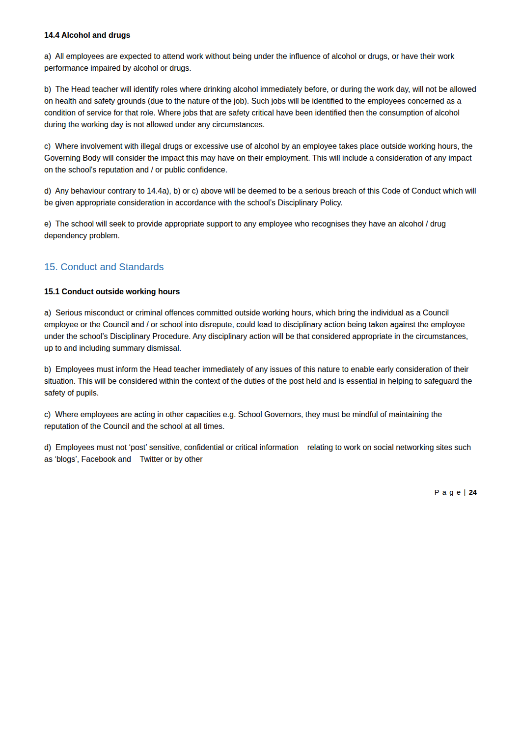14.4 Alcohol and drugs
a) All employees are expected to attend work without being under the influence of alcohol or drugs, or have their work performance impaired by alcohol or drugs.
b) The Head teacher will identify roles where drinking alcohol immediately before, or during the work day, will not be allowed on health and safety grounds (due to the nature of the job). Such jobs will be identified to the employees concerned as a condition of service for that role. Where jobs that are safety critical have been identified then the consumption of alcohol during the working day is not allowed under any circumstances.
c) Where involvement with illegal drugs or excessive use of alcohol by an employee takes place outside working hours, the Governing Body will consider the impact this may have on their employment. This will include a consideration of any impact on the school's reputation and / or public confidence.
d) Any behaviour contrary to 14.4a), b) or c) above will be deemed to be a serious breach of this Code of Conduct which will be given appropriate consideration in accordance with the school’s Disciplinary Policy.
e) The school will seek to provide appropriate support to any employee who recognises they have an alcohol / drug dependency problem.
15. Conduct and Standards
15.1 Conduct outside working hours
a) Serious misconduct or criminal offences committed outside working hours, which bring the individual as a Council employee or the Council and / or school into disrepute, could lead to disciplinary action being taken against the employee under the school’s Disciplinary Procedure. Any disciplinary action will be that considered appropriate in the circumstances, up to and including summary dismissal.
b) Employees must inform the Head teacher immediately of any issues of this nature to enable early consideration of their situation. This will be considered within the context of the duties of the post held and is essential in helping to safeguard the safety of pupils.
c) Where employees are acting in other capacities e.g. School Governors, they must be mindful of maintaining the reputation of the Council and the school at all times.
d) Employees must not ‘post’ sensitive, confidential or critical information relating to work on social networking sites such as ‘blogs’, Facebook and Twitter or by other
P a g e | 24